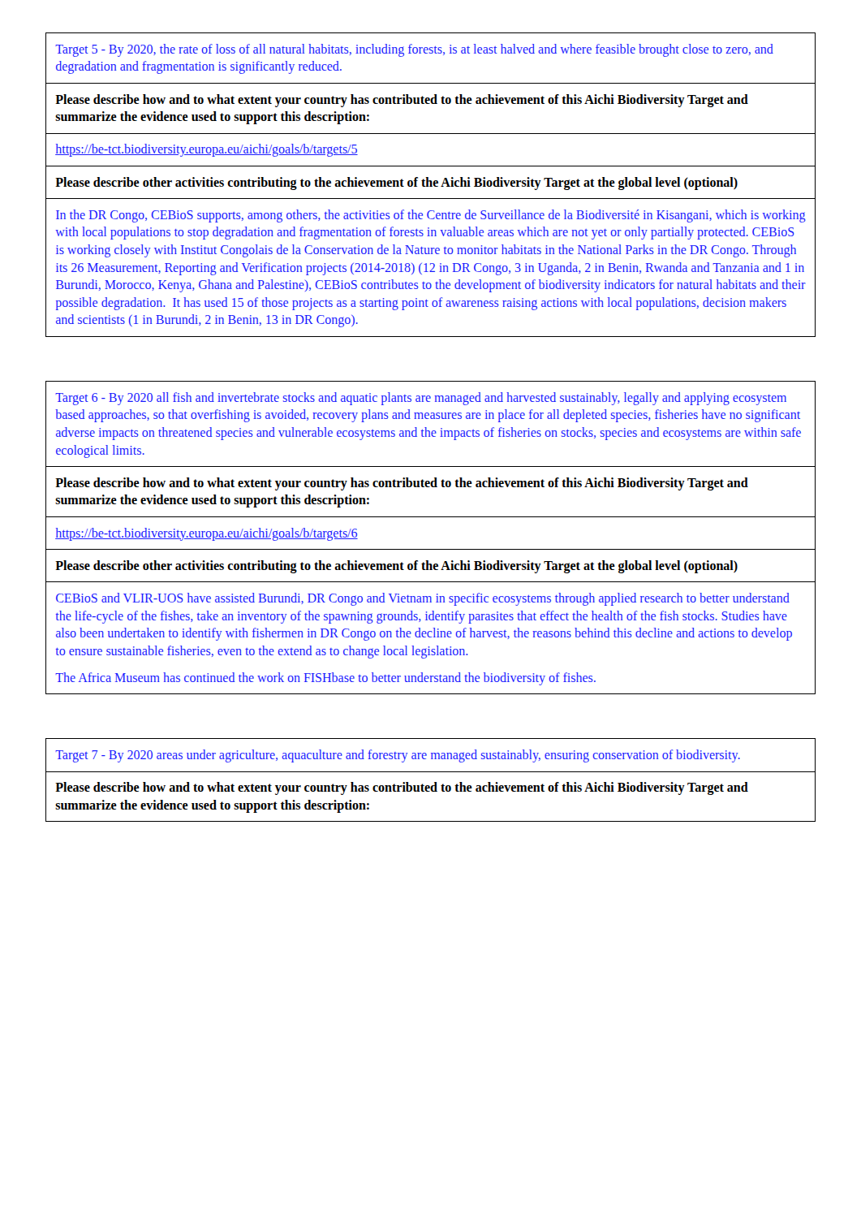Target 5 - By 2020, the rate of loss of all natural habitats, including forests, is at least halved and where feasible brought close to zero, and degradation and fragmentation is significantly reduced.
Please describe how and to what extent your country has contributed to the achievement of this Aichi Biodiversity Target and summarize the evidence used to support this description:
https://be-tct.biodiversity.europa.eu/aichi/goals/b/targets/5
Please describe other activities contributing to the achievement of the Aichi Biodiversity Target at the global level (optional)
In the DR Congo, CEBioS supports, among others, the activities of the Centre de Surveillance de la Biodiversité in Kisangani, which is working with local populations to stop degradation and fragmentation of forests in valuable areas which are not yet or only partially protected. CEBioS is working closely with Institut Congolais de la Conservation de la Nature to monitor habitats in the National Parks in the DR Congo. Through its 26 Measurement, Reporting and Verification projects (2014-2018) (12 in DR Congo, 3 in Uganda, 2 in Benin, Rwanda and Tanzania and 1 in Burundi, Morocco, Kenya, Ghana and Palestine), CEBioS contributes to the development of biodiversity indicators for natural habitats and their possible degradation. It has used 15 of those projects as a starting point of awareness raising actions with local populations, decision makers and scientists (1 in Burundi, 2 in Benin, 13 in DR Congo).
Target 6 - By 2020 all fish and invertebrate stocks and aquatic plants are managed and harvested sustainably, legally and applying ecosystem based approaches, so that overfishing is avoided, recovery plans and measures are in place for all depleted species, fisheries have no significant adverse impacts on threatened species and vulnerable ecosystems and the impacts of fisheries on stocks, species and ecosystems are within safe ecological limits.
Please describe how and to what extent your country has contributed to the achievement of this Aichi Biodiversity Target and summarize the evidence used to support this description:
https://be-tct.biodiversity.europa.eu/aichi/goals/b/targets/6
Please describe other activities contributing to the achievement of the Aichi Biodiversity Target at the global level (optional)
CEBioS and VLIR-UOS have assisted Burundi, DR Congo and Vietnam in specific ecosystems through applied research to better understand the life-cycle of the fishes, take an inventory of the spawning grounds, identify parasites that effect the health of the fish stocks. Studies have also been undertaken to identify with fishermen in DR Congo on the decline of harvest, the reasons behind this decline and actions to develop to ensure sustainable fisheries, even to the extend as to change local legislation.
The Africa Museum has continued the work on FISHbase to better understand the biodiversity of fishes.
Target 7 - By 2020 areas under agriculture, aquaculture and forestry are managed sustainably, ensuring conservation of biodiversity.
Please describe how and to what extent your country has contributed to the achievement of this Aichi Biodiversity Target and summarize the evidence used to support this description: